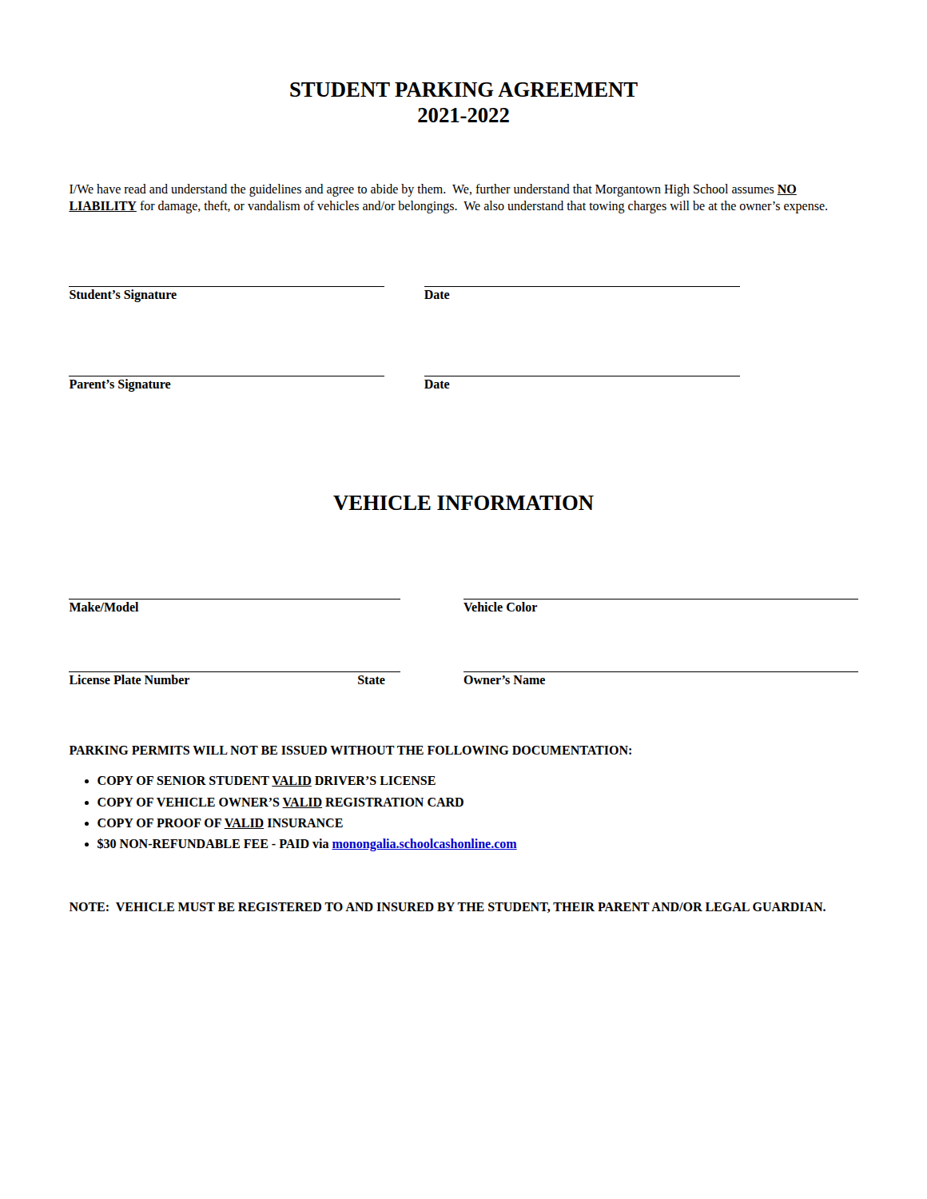STUDENT PARKING AGREEMENT2021-2022
I/We have read and understand the guidelines and agree to abide by them. We, further understand that Morgantown High School assumes NO LIABILITY for damage, theft, or vandalism of vehicles and/or belongings. We also understand that towing charges will be at the owner’s expense.
| Student’s Signature | | Date | |
| Parent’s Signature | | Date | |
VEHICLE INFORMATION
| Make/Model | | Vehicle Color |
| License Plate Number State | | Owner’s Name |
PARKING PERMITS WILL NOT BE ISSUED WITHOUT THE FOLLOWING DOCUMENTATION:
COPY OF SENIOR STUDENT VALID DRIVER’S LICENSE
COPY OF VEHICLE OWNER’S VALID REGISTRATION CARD
COPY OF PROOF OF VALID INSURANCE
$30 NON-REFUNDABLE FEE - PAID via monongalia.schoolcashonline.com
NOTE: VEHICLE MUST BE REGISTERED TO AND INSURED BY THE STUDENT, THEIR PARENT AND/OR LEGAL GUARDIAN.